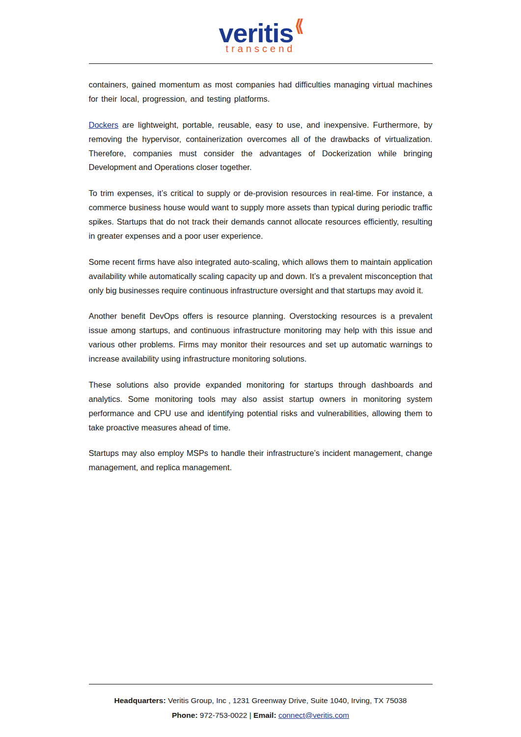veritis⟪
transcend
containers, gained momentum as most companies had difficulties managing virtual machines for their local, progression, and testing platforms.
Dockers are lightweight, portable, reusable, easy to use, and inexpensive. Furthermore, by removing the hypervisor, containerization overcomes all of the drawbacks of virtualization. Therefore, companies must consider the advantages of Dockerization while bringing Development and Operations closer together.
To trim expenses, it’s critical to supply or de-provision resources in real-time. For instance, a commerce business house would want to supply more assets than typical during periodic traffic spikes. Startups that do not track their demands cannot allocate resources efficiently, resulting in greater expenses and a poor user experience.
Some recent firms have also integrated auto-scaling, which allows them to maintain application availability while automatically scaling capacity up and down. It’s a prevalent misconception that only big businesses require continuous infrastructure oversight and that startups may avoid it.
Another benefit DevOps offers is resource planning. Overstocking resources is a prevalent issue among startups, and continuous infrastructure monitoring may help with this issue and various other problems. Firms may monitor their resources and set up automatic warnings to increase availability using infrastructure monitoring solutions.
These solutions also provide expanded monitoring for startups through dashboards and analytics. Some monitoring tools may also assist startup owners in monitoring system performance and CPU use and identifying potential risks and vulnerabilities, allowing them to take proactive measures ahead of time.
Startups may also employ MSPs to handle their infrastructure’s incident management, change management, and replica management.
Headquarters: Veritis Group, Inc , 1231 Greenway Drive, Suite 1040, Irving, TX 75038
Phone: 972-753-0022 | Email: connect@veritis.com